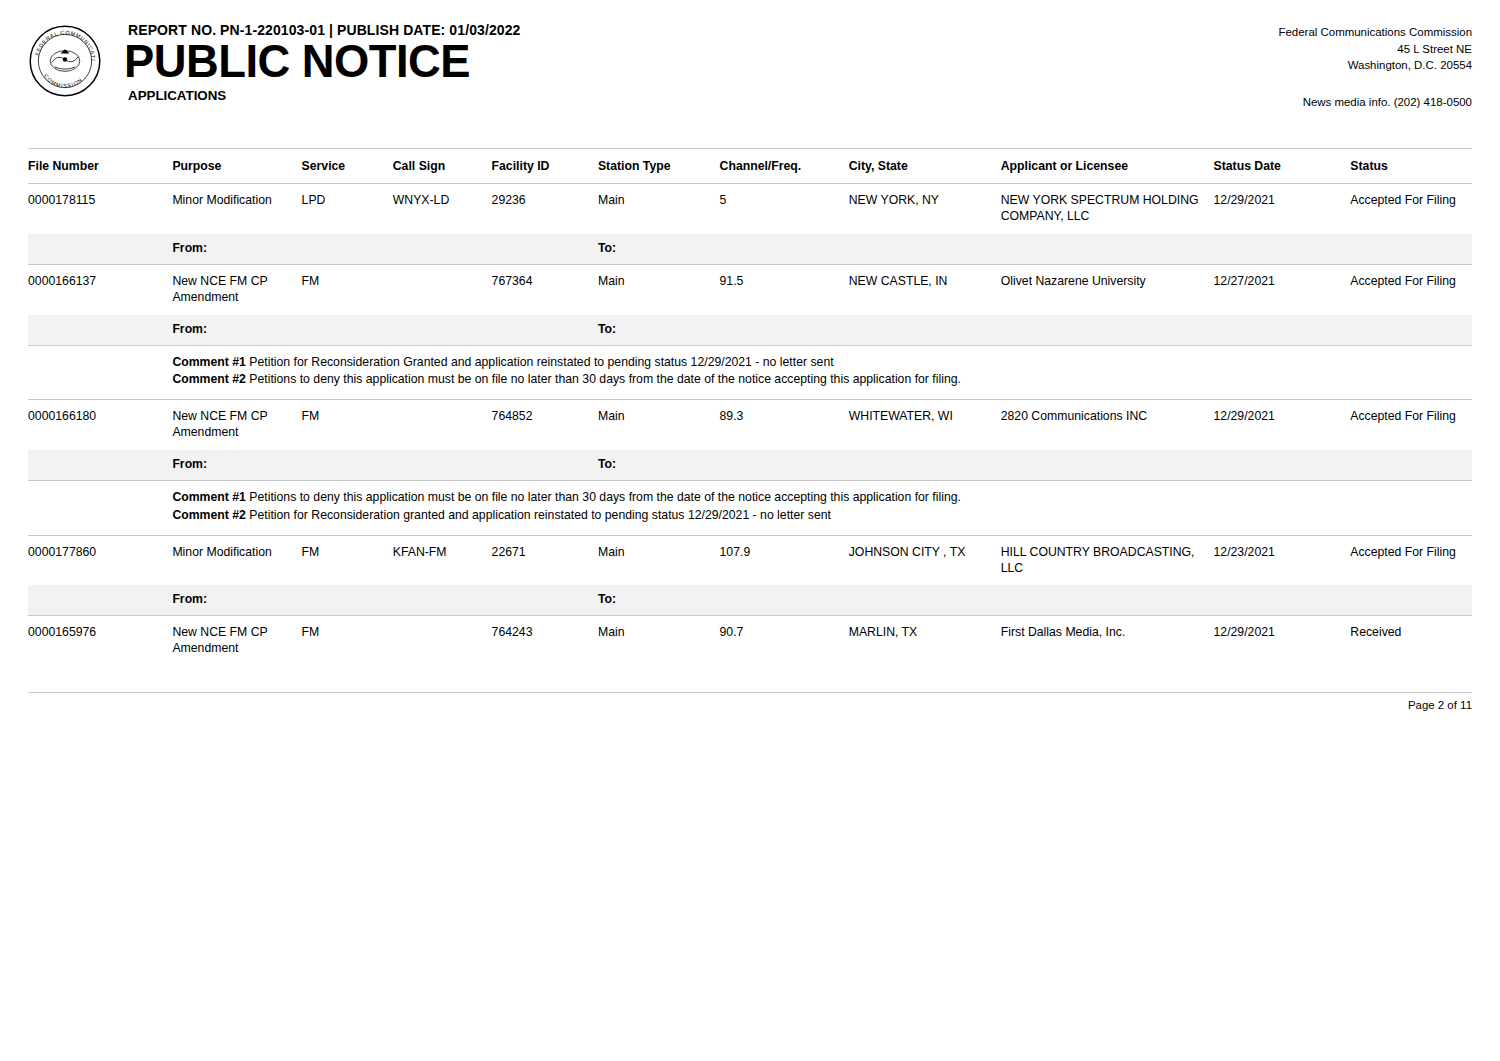FEDERAL COMMUNICATIONS COMMISSION
Federal Communications Commission
45 L Street NE
Washington, D.C. 20554
REPORT NO. PN-1-220103-01 | PUBLISH DATE: 01/03/2022
PUBLIC NOTICE
APPLICATIONS
News media info. (202) 418-0500
| File Number | Purpose | Service | Call Sign | Facility ID | Station Type | Channel/Freq. | City, State | Applicant or Licensee | Status Date | Status |
| --- | --- | --- | --- | --- | --- | --- | --- | --- | --- | --- |
| 0000178115 | Minor Modification | LPD | WNYX-LD | 29236 | Main | 5 | NEW YORK, NY | NEW YORK SPECTRUM HOLDING COMPANY, LLC | 12/29/2021 | Accepted For Filing |
| | From: | | | | To: | | | | | |
| 0000166137 | New NCE FM CP Amendment | FM | | 767364 | Main | 91.5 | NEW CASTLE, IN | Olivet Nazarene University | 12/27/2021 | Accepted For Filing |
| | From: | | | | To: | | | | | |
| | Comment #1 Petition for Reconsideration Granted and application reinstated to pending status 12/29/2021 - no letter sent Comment #2 Petitions to deny this application must be on file no later than 30 days from the date of the notice accepting this application for filing. |
| 0000166180 | New NCE FM CP Amendment | FM | | 764852 | Main | 89.3 | WHITEWATER, WI | 2820 Communications INC | 12/29/2021 | Accepted For Filing |
| | From: | | | | To: | | | | | |
| | Comment #1 Petitions to deny this application must be on file no later than 30 days from the date of the notice accepting this application for filing. Comment #2 Petition for Reconsideration granted and application reinstated to pending status 12/29/2021 - no letter sent |
| 0000177860 | Minor Modification | FM | KFAN-FM | 22671 | Main | 107.9 | JOHNSON CITY , TX | HILL COUNTRY BROADCASTING, LLC | 12/23/2021 | Accepted For Filing |
| | From: | | | | To: | | | | | |
| 0000165976 | New NCE FM CP Amendment | FM | | 764243 | Main | 90.7 | MARLIN, TX | First Dallas Media, Inc. | 12/29/2021 | Received |
Page 2 of 11